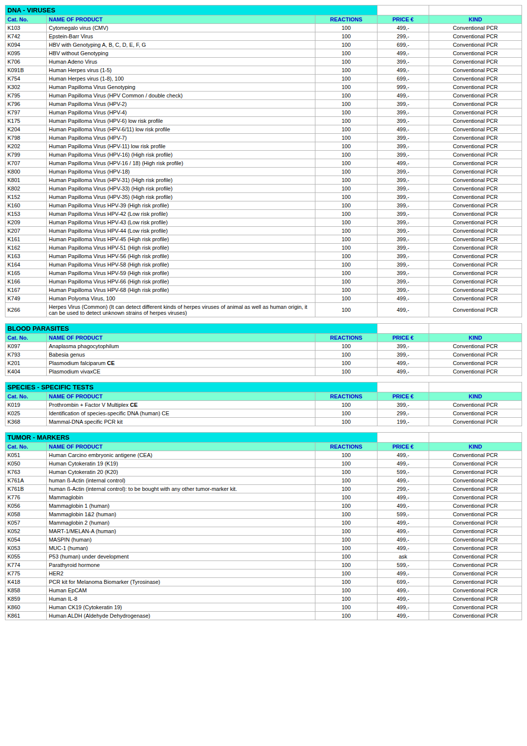| DNA - VIRUSES | | |
| Cat. No. | NAME OF PRODUCT | REACTIONS | PRICE € | KIND |
| K103 | Cytomegalo virus (CMV) | 100 | 499,- | Conventional PCR |
| K742 | Epstein-Barr Virus | 100 | 299,- | Conventional PCR |
| K094 | HBV with Genotyping A, B, C, D, E, F, G | 100 | 699,- | Conventional PCR |
| K095 | HBV without Genotyping | 100 | 499,- | Conventional PCR |
| K706 | Human Adeno Virus | 100 | 399,- | Conventional PCR |
| K091B | Human Herpes virus (1-5) | 100 | 499,- | Conventional PCR |
| K754 | Human Herpes virus (1-8), 100 | 100 | 699,- | Conventional PCR |
| K302 | Human Papilloma Virus Genotyping | 100 | 999,- | Conventional PCR |
| K795 | Human Papilloma Virus (HPV Common / double check) | 100 | 499,- | Conventional PCR |
| K796 | Human Papilloma Virus (HPV-2) | 100 | 399,- | Conventional PCR |
| K797 | Human Papilloma Virus (HPV-4) | 100 | 399,- | Conventional PCR |
| K175 | Human Papilloma Virus (HPV-6) low risk profile | 100 | 399,- | Conventional PCR |
| K204 | Human Papilloma Virus (HPV-6/11) low risk profile | 100 | 499,- | Conventional PCR |
| K798 | Human Papilloma Virus (HPV-7) | 100 | 399,- | Conventional PCR |
| K202 | Human Papilloma Virus (HPV-11) low risk profile | 100 | 399,- | Conventional PCR |
| K799 | Human Papilloma Virus (HPV-16) (High risk profile) | 100 | 399,- | Conventional PCR |
| K707 | Human Papilloma Virus (HPV-16 / 18) (High risk profile) | 100 | 499,- | Conventional PCR |
| K800 | Human Papilloma Virus (HPV-18) | 100 | 399,- | Conventional PCR |
| K801 | Human Papilloma Virus (HPV-31) (High risk profile) | 100 | 399,- | Conventional PCR |
| K802 | Human Papilloma Virus (HPV-33) (High risk profile) | 100 | 399,- | Conventional PCR |
| K152 | Human Papilloma Virus (HPV-35) (High risk profile) | 100 | 399,- | Conventional PCR |
| K160 | Human Papilloma Virus HPV-39 (High risk profile) | 100 | 399,- | Conventional PCR |
| K153 | Human Papilloma Virus HPV-42 (Low risk profile) | 100 | 399,- | Conventional PCR |
| K209 | Human Papilloma Virus HPV-43 (Low risk profile) | 100 | 399,- | Conventional PCR |
| K207 | Human Papilloma Virus HPV-44 (Low risk profile) | 100 | 399,- | Conventional PCR |
| K161 | Human Papilloma Virus HPV-45 (High risk profile) | 100 | 399,- | Conventional PCR |
| K162 | Human Papilloma Virus HPV-51 (High risk profile) | 100 | 399,- | Conventional PCR |
| K163 | Human Papilloma Virus HPV-56 (High risk profile) | 100 | 399,- | Conventional PCR |
| K164 | Human Papilloma Virus HPV-58 (High risk profile) | 100 | 399,- | Conventional PCR |
| K165 | Human Papilloma Virus HPV-59 (High risk profile) | 100 | 399,- | Conventional PCR |
| K166 | Human Papilloma Virus HPV-66 (High risk profile) | 100 | 399,- | Conventional PCR |
| K167 | Human Papilloma Virus HPV-68 (High risk profile) | 100 | 399,- | Conventional PCR |
| K749 | Human Polyoma Virus, 100 | 100 | 499,- | Conventional PCR |
| K266 | Herpes Virus (Common) (It can detect different kinds of herpes viruses of animal as well as human origin, it can be used to detect unknown strains of herpes viruses) | 100 | 499,- | Conventional PCR |
| BLOOD PARASITES | | |
| Cat. No. | NAME OF PRODUCT | REACTIONS | PRICE € | KIND |
| K097 | Anaplasma phagocytophilum | 100 | 399,- | Conventional PCR |
| K793 | Babesia genus | 100 | 399,- | Conventional PCR |
| K201 | Plasmodium falciparum CE | 100 | 499,- | Conventional PCR |
| K404 | Plasmodium vivaxCE | 100 | 499,- | Conventional PCR |
| SPECIES - SPECIFIC TESTS | | |
| Cat. No. | NAME OF PRODUCT | REACTIONS | PRICE € | KIND |
| K019 | Prothrombin + Factor V Multiplex CE | 100 | 399,- | Conventional PCR |
| K025 | Identification of species-specific DNA (human) CE | 100 | 299,- | Conventional PCR |
| K368 | Mammal-DNA specific PCR kit | 100 | 199,- | Conventional PCR |
| TUMOR - MARKERS | | |
| Cat. No. | NAME OF PRODUCT | REACTIONS | PRICE € | KIND |
| K051 | Human Carcino embryonic antigene (CEA) | 100 | 499,- | Conventional PCR |
| K050 | Human Cytokeratin 19 (K19) | 100 | 499,- | Conventional PCR |
| K763 | Human Cytokeratin 20 (K20) | 100 | 599,- | Conventional PCR |
| K761A | human ß-Actin (internal control) | 100 | 499,- | Conventional PCR |
| K761B | human ß-Actin (internal control): to be bought with any other tumor-marker kit. | 100 | 299,- | Conventional PCR |
| K776 | Mammaglobin | 100 | 499,- | Conventional PCR |
| K056 | Mammaglobin 1 (human) | 100 | 499,- | Conventional PCR |
| K058 | Mammaglobin 1&2 (human) | 100 | 599,- | Conventional PCR |
| K057 | Mammaglobin 2 (human) | 100 | 499,- | Conventional PCR |
| K052 | MART-1/MELAN-A (human) | 100 | 499,- | Conventional PCR |
| K054 | MASPIN (human) | 100 | 499,- | Conventional PCR |
| K053 | MUC-1 (human) | 100 | 499,- | Conventional PCR |
| K055 | P53 (human) under development | 100 | ask | Conventional PCR |
| K774 | Parathyroid hormone | 100 | 599,- | Conventional PCR |
| K775 | HER2 | 100 | 499,- | Conventional PCR |
| K418 | PCR kit for Melanoma Biomarker (Tyrosinase) | 100 | 699,- | Conventional PCR |
| K858 | Human EpCAM | 100 | 499,- | Conventional PCR |
| K859 | Human IL-8 | 100 | 499,- | Conventional PCR |
| K860 | Human CK19 (Cytokeratin 19) | 100 | 499,- | Conventional PCR |
| K861 | Human ALDH (Aldehyde Dehydrogenase) | 100 | 499,- | Conventional PCR |